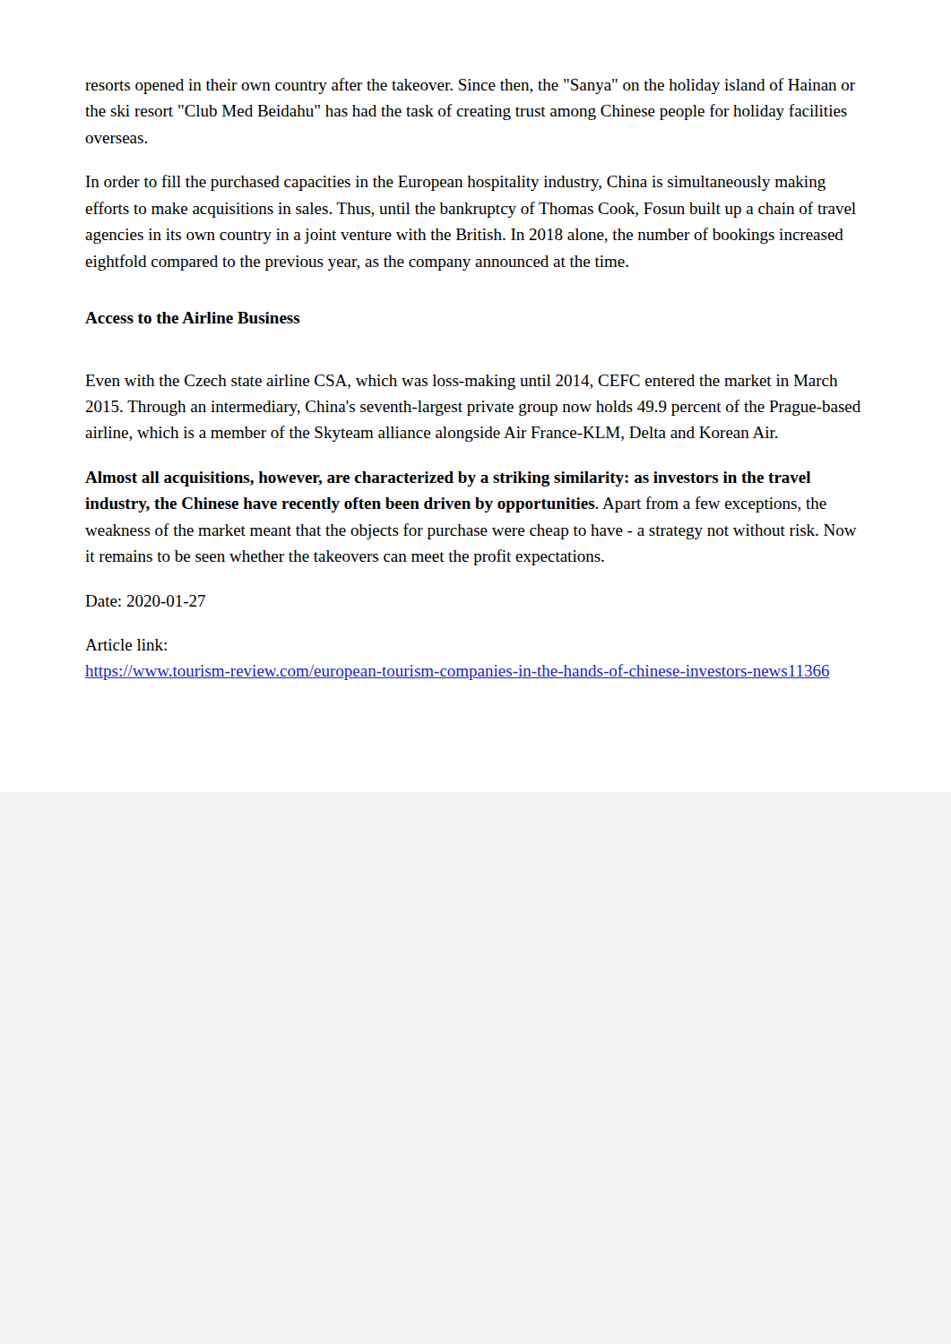resorts opened in their own country after the takeover. Since then, the "Sanya" on the holiday island of Hainan or the ski resort "Club Med Beidahu" has had the task of creating trust among Chinese people for holiday facilities overseas.
In order to fill the purchased capacities in the European hospitality industry, China is simultaneously making efforts to make acquisitions in sales. Thus, until the bankruptcy of Thomas Cook, Fosun built up a chain of travel agencies in its own country in a joint venture with the British. In 2018 alone, the number of bookings increased eightfold compared to the previous year, as the company announced at the time.
Access to the Airline Business
Even with the Czech state airline CSA, which was loss-making until 2014, CEFC entered the market in March 2015. Through an intermediary, China's seventh-largest private group now holds 49.9 percent of the Prague-based airline, which is a member of the Skyteam alliance alongside Air France-KLM, Delta and Korean Air.
Almost all acquisitions, however, are characterized by a striking similarity: as investors in the travel industry, the Chinese have recently often been driven by opportunities. Apart from a few exceptions, the weakness of the market meant that the objects for purchase were cheap to have - a strategy not without risk. Now it remains to be seen whether the takeovers can meet the profit expectations.
Date: 2020-01-27
Article link:
https://www.tourism-review.com/european-tourism-companies-in-the-hands-of-chinese-investors-news11366